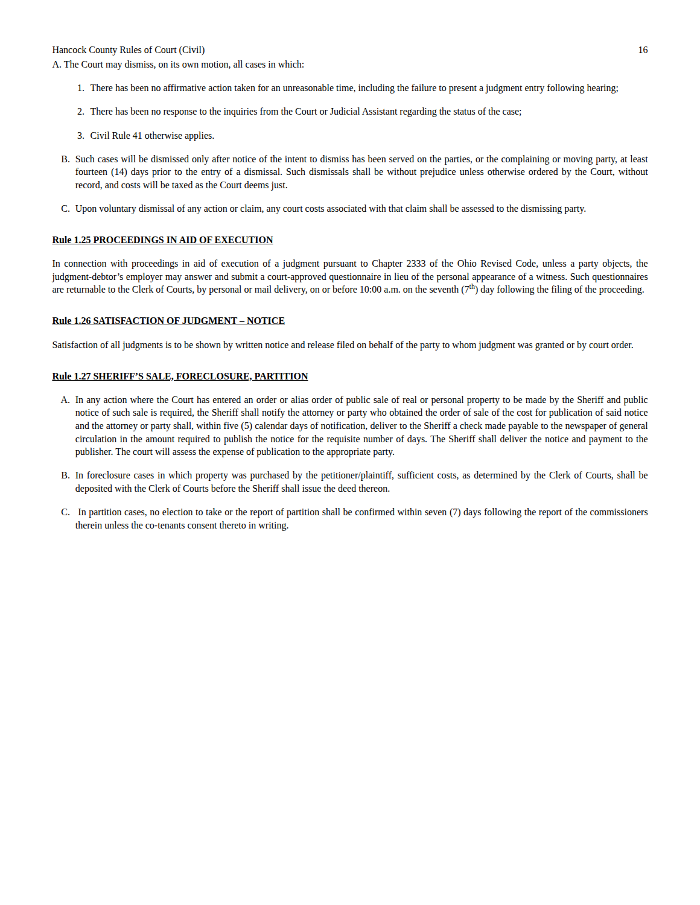Hancock County Rules of Court (Civil) 16
A. The Court may dismiss, on its own motion, all cases in which:
There has been no affirmative action taken for an unreasonable time, including the failure to present a judgment entry following hearing;
There has been no response to the inquiries from the Court or Judicial Assistant regarding the status of the case;
Civil Rule 41 otherwise applies.
Such cases will be dismissed only after notice of the intent to dismiss has been served on the parties, or the complaining or moving party, at least fourteen (14) days prior to the entry of a dismissal. Such dismissals shall be without prejudice unless otherwise ordered by the Court, without record, and costs will be taxed as the Court deems just.
Upon voluntary dismissal of any action or claim, any court costs associated with that claim shall be assessed to the dismissing party.
Rule 1.25 PROCEEDINGS IN AID OF EXECUTION
In connection with proceedings in aid of execution of a judgment pursuant to Chapter 2333 of the Ohio Revised Code, unless a party objects, the judgment-debtor’s employer may answer and submit a court-approved questionnaire in lieu of the personal appearance of a witness. Such questionnaires are returnable to the Clerk of Courts, by personal or mail delivery, on or before 10:00 a.m. on the seventh (7th) day following the filing of the proceeding.
Rule 1.26 SATISFACTION OF JUDGMENT – NOTICE
Satisfaction of all judgments is to be shown by written notice and release filed on behalf of the party to whom judgment was granted or by court order.
Rule 1.27 SHERIFF’S SALE, FORECLOSURE, PARTITION
In any action where the Court has entered an order or alias order of public sale of real or personal property to be made by the Sheriff and public notice of such sale is required, the Sheriff shall notify the attorney or party who obtained the order of sale of the cost for publication of said notice and the attorney or party shall, within five (5) calendar days of notification, deliver to the Sheriff a check made payable to the newspaper of general circulation in the amount required to publish the notice for the requisite number of days. The Sheriff shall deliver the notice and payment to the publisher. The court will assess the expense of publication to the appropriate party.
In foreclosure cases in which property was purchased by the petitioner/plaintiff, sufficient costs, as determined by the Clerk of Courts, shall be deposited with the Clerk of Courts before the Sheriff shall issue the deed thereon.
In partition cases, no election to take or the report of partition shall be confirmed within seven (7) days following the report of the commissioners therein unless the co-tenants consent thereto in writing.